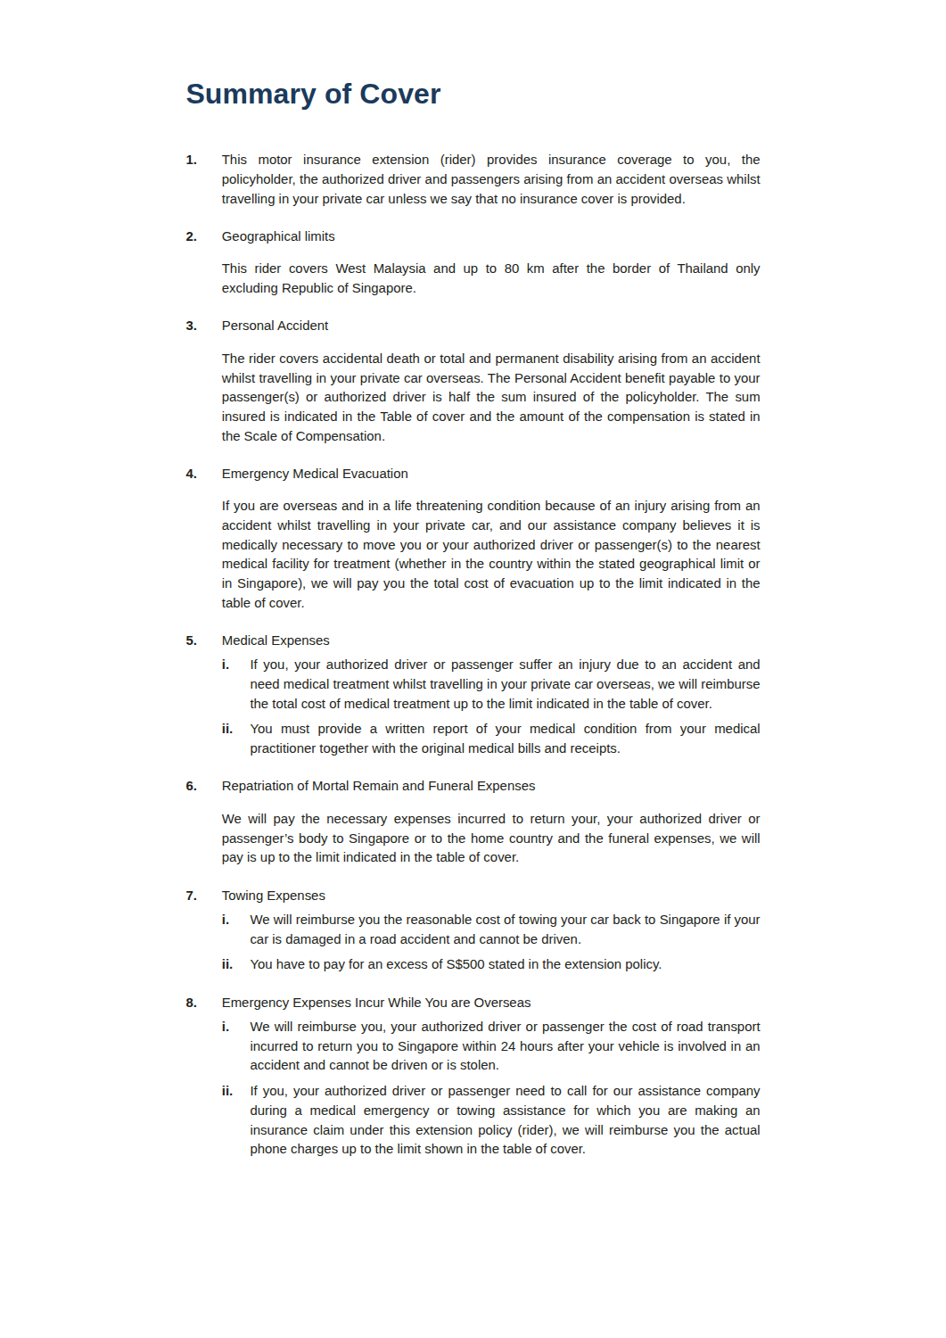Summary of Cover
This motor insurance extension (rider) provides insurance coverage to you, the policyholder, the authorized driver and passengers arising from an accident overseas whilst travelling in your private car unless we say that no insurance cover is provided.
Geographical limits
This rider covers West Malaysia and up to 80 km after the border of Thailand only excluding Republic of Singapore.
Personal Accident
The rider covers accidental death or total and permanent disability arising from an accident whilst travelling in your private car overseas. The Personal Accident benefit payable to your passenger(s) or authorized driver is half the sum insured of the policyholder. The sum insured is indicated in the Table of cover and the amount of the compensation is stated in the Scale of Compensation.
Emergency Medical Evacuation
If you are overseas and in a life threatening condition because of an injury arising from an accident whilst travelling in your private car, and our assistance company believes it is medically necessary to move you or your authorized driver or passenger(s) to the nearest medical facility for treatment (whether in the country within the stated geographical limit or in Singapore), we will pay you the total cost of evacuation up to the limit indicated in the table of cover.
Medical Expenses
If you, your authorized driver or passenger suffer an injury due to an accident and need medical treatment whilst travelling in your private car overseas, we will reimburse the total cost of medical treatment up to the limit indicated in the table of cover.
You must provide a written report of your medical condition from your medical practitioner together with the original medical bills and receipts.
Repatriation of Mortal Remain and Funeral Expenses
We will pay the necessary expenses incurred to return your, your authorized driver or passenger’s body to Singapore or to the home country and the funeral expenses, we will pay is up to the limit indicated in the table of cover.
Towing Expenses
We will reimburse you the reasonable cost of towing your car back to Singapore if your car is damaged in a road accident and cannot be driven.
You have to pay for an excess of S$500 stated in the extension policy.
Emergency Expenses Incur While You are Overseas
We will reimburse you, your authorized driver or passenger the cost of road transport incurred to return you to Singapore within 24 hours after your vehicle is involved in an accident and cannot be driven or is stolen.
If you, your authorized driver or passenger need to call for our assistance company during a medical emergency or towing assistance for which you are making an insurance claim under this extension policy (rider), we will reimburse you the actual phone charges up to the limit shown in the table of cover.